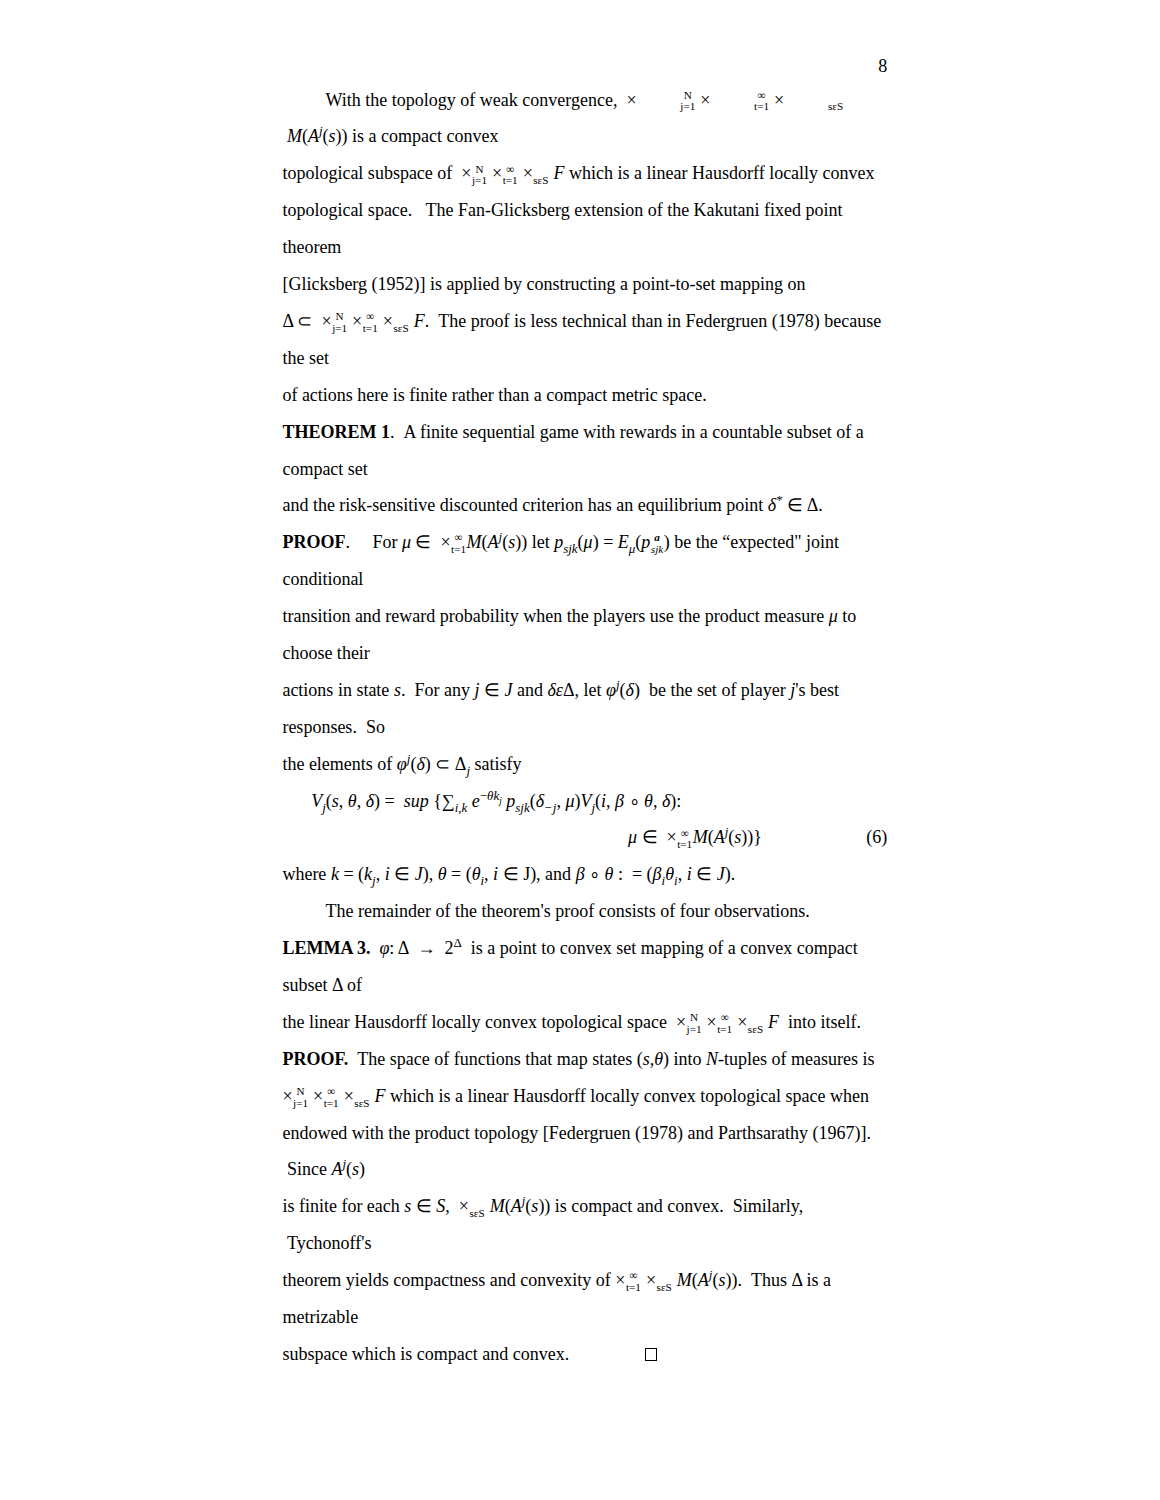8
With the topology of weak convergence, ×Nj=1 ×∞t=1 × sεS M(Aj(s)) is a compact convex
topological subspace of ×Nj=1 ×∞t=1 × sεS F which is a linear Hausdorff locally convex
topological space. The Fan-Glicksberg extension of the Kakutani fixed point theorem
[Glicksberg (1952)] is applied by constructing a point-to-set mapping on
Δ ⊂ ×Nj=1 ×∞t=1 × sεS F. The proof is less technical than in Federgruen (1978) because the set
of actions here is finite rather than a compact metric space.
THEOREM 1. A finite sequential game with rewards in a countable subset of a compact set
and the risk-sensitive discounted criterion has an equilibrium point δ* ∈ Δ.
PROOF. For μ ∈ ×∞t=1 M(Aj(s)) let psjk(μ) = Eμ(pasjk) be the “expected" joint conditional
transition and reward probability when the players use the product measure μ to choose their
actions in state s. For any j ∈ J and δε Δ, let φj(δ) be the set of player j's best responses. So
the elements of φj(δ) ⊂ Δj satisfy
Vj(s, θ, δ) = sup {∑i,k e−θkj psjk(δ−j, μ)Vj(i, β ∘ θ, δ):
μ ∈ ×∞t=1 M(Aj(s))}(6)
where k = (kj, i ∈ J), θ = (θi, i ∈ J), and β ∘ θ : = (βiθi, i ∈ J).
The remainder of the theorem's proof consists of four observations.
LEMMA 3. φ: Δ → 2Δ is a point to convex set mapping of a convex compact subset Δ of
the linear Hausdorff locally convex topological space ×Nj=1 ×∞t=1 × sεS F into itself.
PROOF. The space of functions that map states (s,θ) into N-tuples of measures is
×Nj=1 ×∞t=1 × sεS F which is a linear Hausdorff locally convex topological space when
endowed with the product topology [Federgruen (1978) and Parthsarathy (1967)]. Since Aj(s)
is finite for each s ∈ S, × sεS M(Aj(s)) is compact and convex. Similarly, Tychonoff's
theorem yields compactness and convexity of ×∞t=1 × sεS M(Aj(s)). Thus Δ is a metrizable
subspace which is compact and convex.